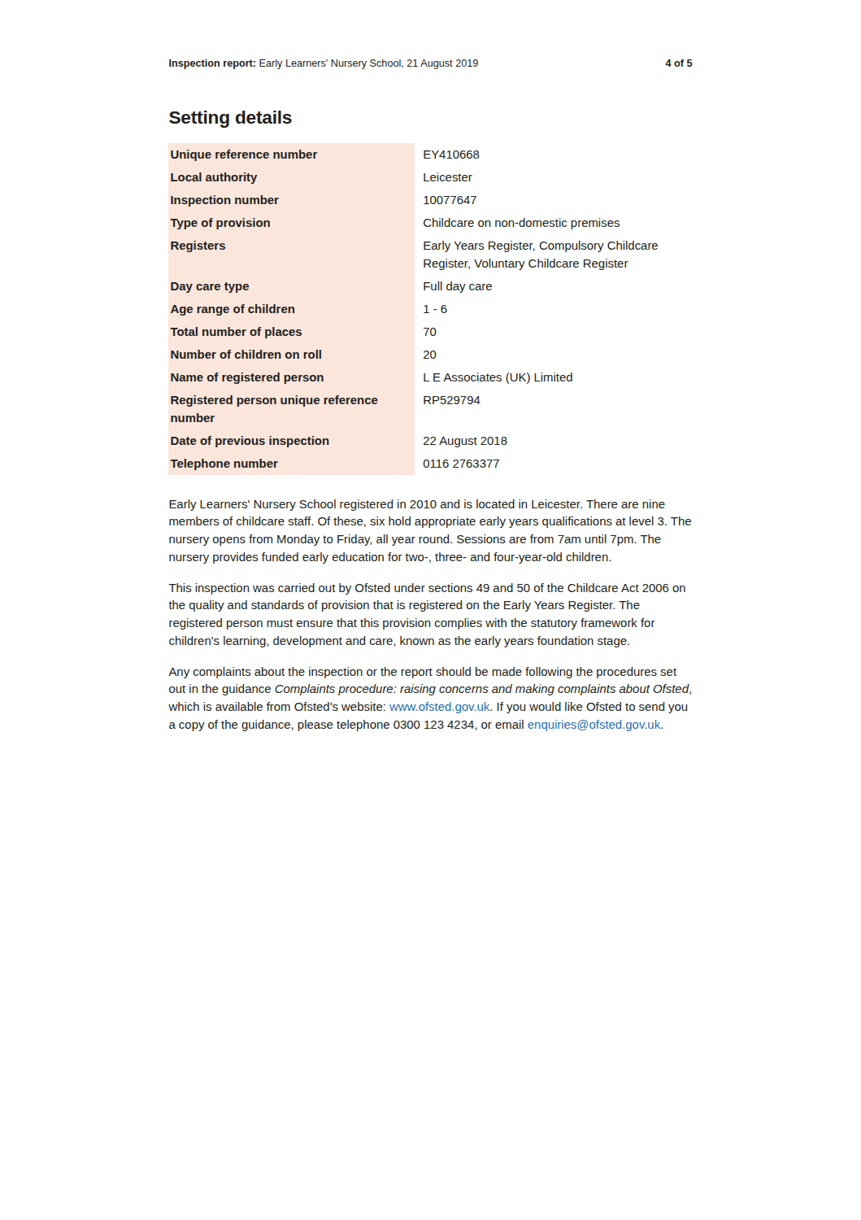Inspection report: Early Learners' Nursery School, 21 August 2019
4 of 5
Setting details
| Unique reference number | EY410668 |
| Local authority | Leicester |
| Inspection number | 10077647 |
| Type of provision | Childcare on non-domestic premises |
| Registers | Early Years Register, Compulsory Childcare Register, Voluntary Childcare Register |
| Day care type | Full day care |
| Age range of children | 1 - 6 |
| Total number of places | 70 |
| Number of children on roll | 20 |
| Name of registered person | L E Associates (UK) Limited |
| Registered person unique reference number | RP529794 |
| Date of previous inspection | 22 August 2018 |
| Telephone number | 0116 2763377 |
Early Learners' Nursery School registered in 2010 and is located in Leicester. There are nine members of childcare staff. Of these, six hold appropriate early years qualifications at level 3. The nursery opens from Monday to Friday, all year round. Sessions are from 7am until 7pm. The nursery provides funded early education for two-, three- and four-year-old children.
This inspection was carried out by Ofsted under sections 49 and 50 of the Childcare Act 2006 on the quality and standards of provision that is registered on the Early Years Register. The registered person must ensure that this provision complies with the statutory framework for children's learning, development and care, known as the early years foundation stage.
Any complaints about the inspection or the report should be made following the procedures set out in the guidance Complaints procedure: raising concerns and making complaints about Ofsted, which is available from Ofsted's website: www.ofsted.gov.uk. If you would like Ofsted to send you a copy of the guidance, please telephone 0300 123 4234, or email enquiries@ofsted.gov.uk.